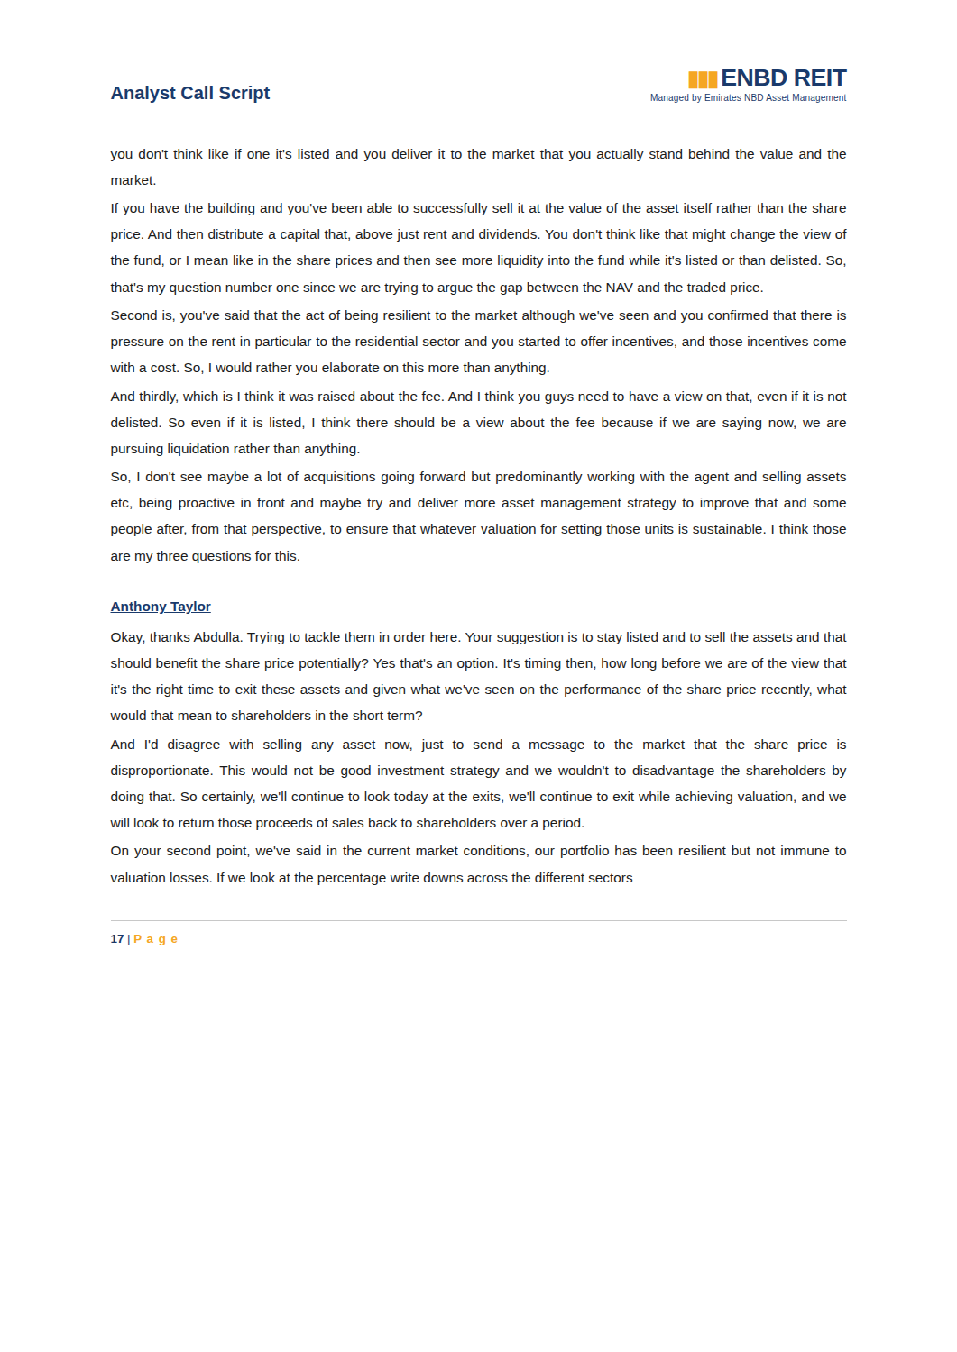Analyst Call Script
▮▮▮ENBD REIT
Managed by Emirates NBD Asset Management
you don't think like if one it's listed and you deliver it to the market that you actually stand behind the value and the market.
If you have the building and you've been able to successfully sell it at the value of the asset itself rather than the share price. And then distribute a capital that, above just rent and dividends. You don't think like that might change the view of the fund, or I mean like in the share prices and then see more liquidity into the fund while it's listed or than delisted. So, that's my question number one since we are trying to argue the gap between the NAV and the traded price.
Second is, you've said that the act of being resilient to the market although we've seen and you confirmed that there is pressure on the rent in particular to the residential sector and you started to offer incentives, and those incentives come with a cost. So, I would rather you elaborate on this more than anything.
And thirdly, which is I think it was raised about the fee. And I think you guys need to have a view on that, even if it is not delisted. So even if it is listed, I think there should be a view about the fee because if we are saying now, we are pursuing liquidation rather than anything.
So, I don't see maybe a lot of acquisitions going forward but predominantly working with the agent and selling assets etc, being proactive in front and maybe try and deliver more asset management strategy to improve that and some people after, from that perspective, to ensure that whatever valuation for setting those units is sustainable. I think those are my three questions for this.
Anthony Taylor
Okay, thanks Abdulla. Trying to tackle them in order here. Your suggestion is to stay listed and to sell the assets and that should benefit the share price potentially? Yes that's an option. It's timing then, how long before we are of the view that it's the right time to exit these assets and given what we've seen on the performance of the share price recently, what would that mean to shareholders in the short term?
And I'd disagree with selling any asset now, just to send a message to the market that the share price is disproportionate. This would not be good investment strategy and we wouldn't to disadvantage the shareholders by doing that. So certainly, we'll continue to look today at the exits, we'll continue to exit while achieving valuation, and we will look to return those proceeds of sales back to shareholders over a period.
On your second point, we've said in the current market conditions, our portfolio has been resilient but not immune to valuation losses. If we look at the percentage write downs across the different sectors
17 | P a g e